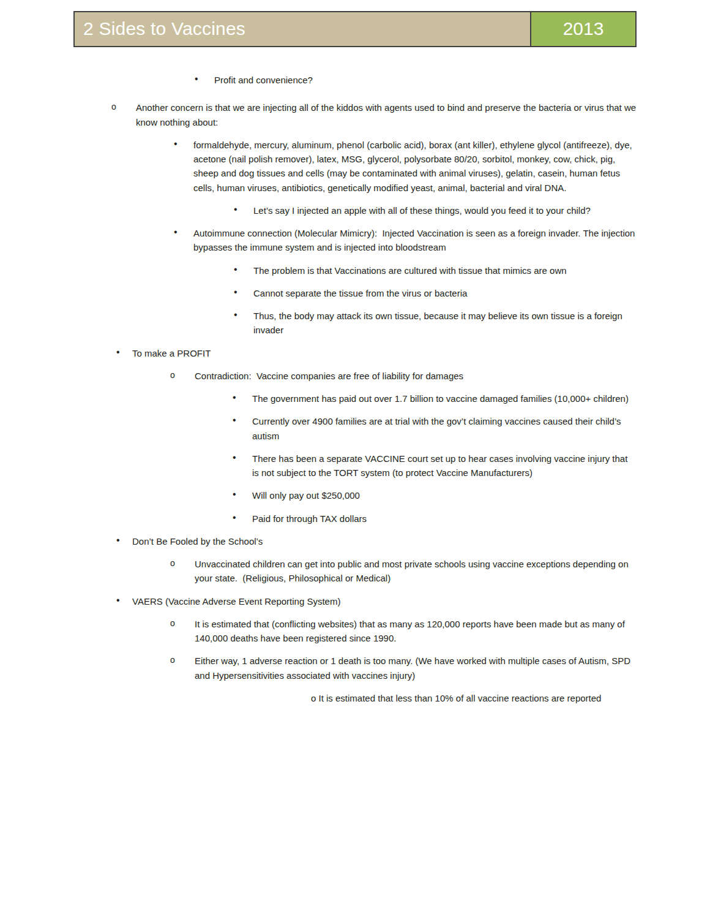2 Sides to Vaccines
2013
Profit and convenience?
Another concern is that we are injecting all of the kiddos with agents used to bind and preserve the bacteria or virus that we know nothing about:
formaldehyde, mercury, aluminum, phenol (carbolic acid), borax (ant killer), ethylene glycol (antifreeze), dye, acetone (nail polish remover), latex, MSG, glycerol, polysorbate 80/20, sorbitol, monkey, cow, chick, pig, sheep and dog tissues and cells (may be contaminated with animal viruses), gelatin, casein, human fetus cells, human viruses, antibiotics, genetically modified yeast, animal, bacterial and viral DNA.
Let’s say I injected an apple with all of these things, would you feed it to your child?
Autoimmune connection (Molecular Mimicry): Injected Vaccination is seen as a foreign invader. The injection bypasses the immune system and is injected into bloodstream
The problem is that Vaccinations are cultured with tissue that mimics are own
Cannot separate the tissue from the virus or bacteria
Thus, the body may attack its own tissue, because it may believe its own tissue is a foreign invader
To make a PROFIT
Contradiction: Vaccine companies are free of liability for damages
The government has paid out over 1.7 billion to vaccine damaged families (10,000+ children)
Currently over 4900 families are at trial with the gov’t claiming vaccines caused their child’s autism
There has been a separate VACCINE court set up to hear cases involving vaccine injury that is not subject to the TORT system (to protect Vaccine Manufacturers)
Will only pay out $250,000
Paid for through TAX dollars
Don’t Be Fooled by the School’s
Unvaccinated children can get into public and most private schools using vaccine exceptions depending on your state. (Religious, Philosophical or Medical)
VAERS (Vaccine Adverse Event Reporting System)
It is estimated that (conflicting websites) that as many as 120,000 reports have been made but as many of 140,000 deaths have been registered since 1990.
Either way, 1 adverse reaction or 1 death is too many. (We have worked with multiple cases of Autism, SPD and Hypersensitivities associated with vaccines injury)
o It is estimated that less than 10% of all vaccine reactions are reported